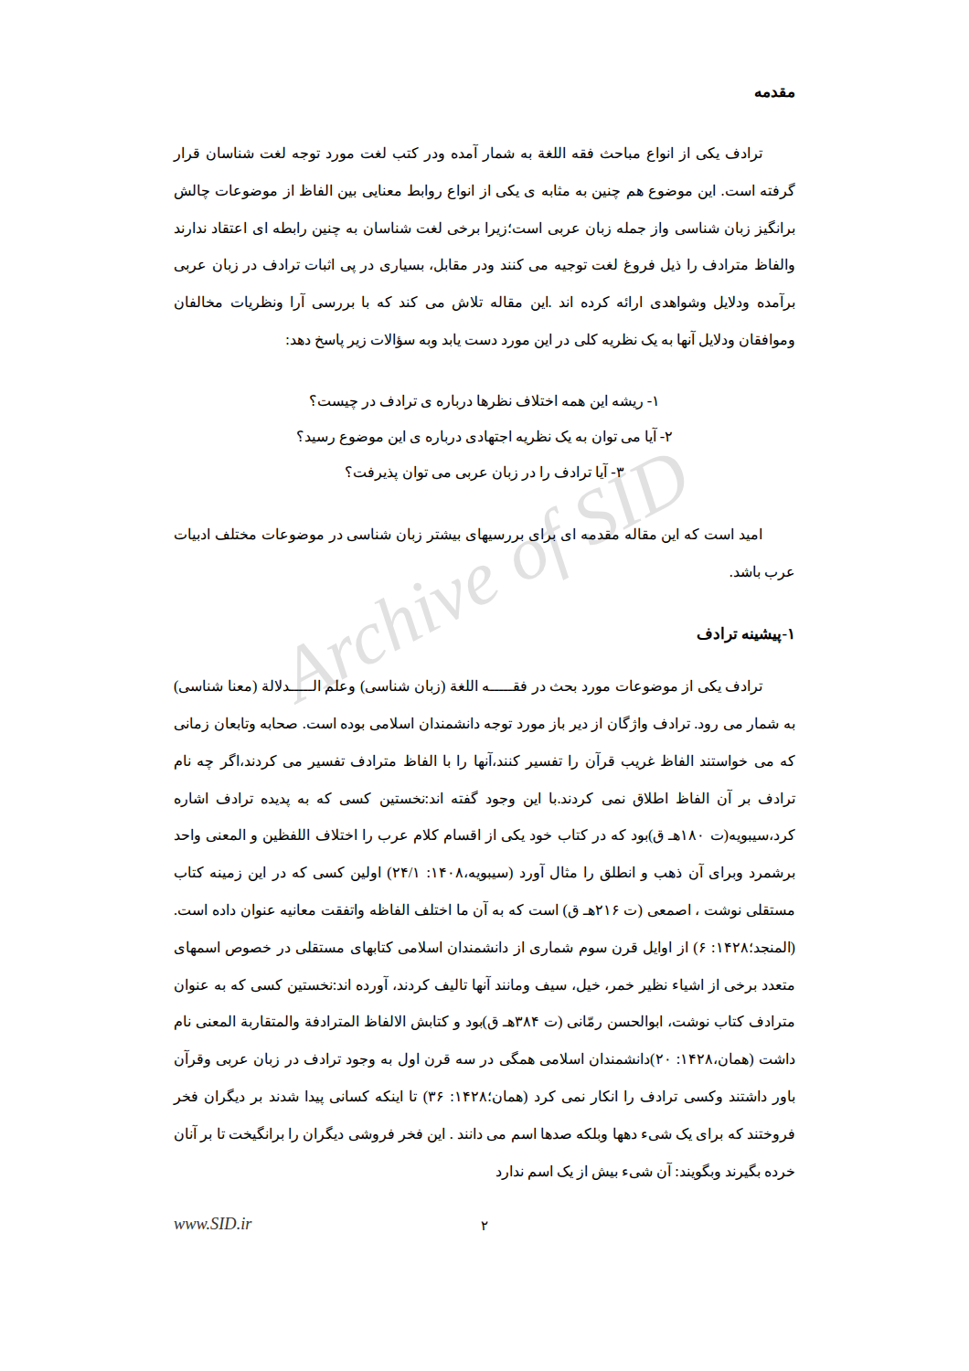Archive of SID
مقدمه
ترادف یکی از انواع مباحث فقه اللغة به شمار آمده ودر کتب لغت مورد توجه لغت شناسان قرار گرفته است. این موضوع هم چنین به مثابه ی یکی از انواع روابط معنایی بین الفاظ از موضوعات چالش برانگیز زبان شناسی واز جمله زبان عربی است؛زیرا برخی لغت شناسان به چنین رابطه ای اعتقاد ندارند والفاظ مترادف را ذیل فروغ لغت توجیه می کنند ودر مقابل، بسیاری در پی اثبات ترادف در زبان عربی برآمده ودلایل وشواهدی ارائه کرده اند .این مقاله تلاش می کند که با بررسی آرا ونظریات مخالفان وموافقان ودلایل آنها به یک نظریه کلی در این مورد دست یابد وبه سؤالات زیر پاسخ دهد:
۱- ریشه این همه اختلاف نظرها درباره ی ترادف در چیست؟
۲- آیا می توان به یک نظریه اجتهادی درباره ی این موضوع رسید؟
۳- آیا ترادف را در زبان عربی می توان پذیرفت؟
امید است که این مقاله مقدمه ای برای بررسیهای بیشتر زبان شناسی در موضوعات مختلف ادبیات عرب باشد.
۱-پیشینه ترادف
ترادف یکی از موضوعات مورد بحث در فقـــــه اللغة (زبان شناسی) وعلم الـــــدلالة (معنا شناسی) به شمار می رود. ترادف واژگان از دیر باز مورد توجه دانشمندان اسلامی بوده است. صحابه وتابعان زمانی که می خواستند الفاظ غریب قرآن را تفسیر کنند،آنها را با الفاظ مترادف تفسیر می کردند،اگر چه نام ترادف بر آن الفاظ اطلاق نمی کردند.با این وجود گفته اند:نخستین کسی که به پدیده ترادف اشاره کرد،سیبویه(ت ۱۸۰هـ ق)بود که در کتاب خود یکی از اقسام کلام عرب را اختلاف اللفظین و المعنی واحد برشمرد وبرای آن ذهب و انطلق را مثال آورد (سیبویه،۱۴۰۸: ۲۴/۱) اولین کسی که در این زمینه کتاب مستقلی نوشت ، اصمعی (ت ۲۱۶هـ ق) است که به آن ما اختلف الفاظه واتفقت معانیه عنوان داده است.(المنجد؛۱۴۲۸: ۶) از اوایل قرن سوم شماری از دانشمندان اسلامی کتابهای مستقلی در خصوص اسمهای متعدد برخی از اشیاء نظیر خمر، خیل، سیف ومانند آنها تالیف کردند، آورده اند:نخستین کسی که به عنوان مترادف کتاب نوشت، ابوالحسن رمّانی (ت ۳۸۴هـ ق)بود و کتابش الالفاظ المترادفة والمتقاربة المعنی نام داشت (همان،۱۴۲۸: ۲۰)دانشمندان اسلامی همگی در سه قرن اول به وجود ترادف در زبان عربی وقرآن باور داشتند وکسی ترادف را انکار نمی کرد (همان؛۱۴۲۸: ۳۶) تا اینکه کسانی پیدا شدند بر دیگران فخر فروختند که برای یک شیء دهها وبلکه صدها اسم می دانند . این فخر فروشی دیگران را برانگیخت تا بر آنان خرده بگیرند وبگویند: آن شیء بیش از یک اسم ندارد
۲
www.SID.ir